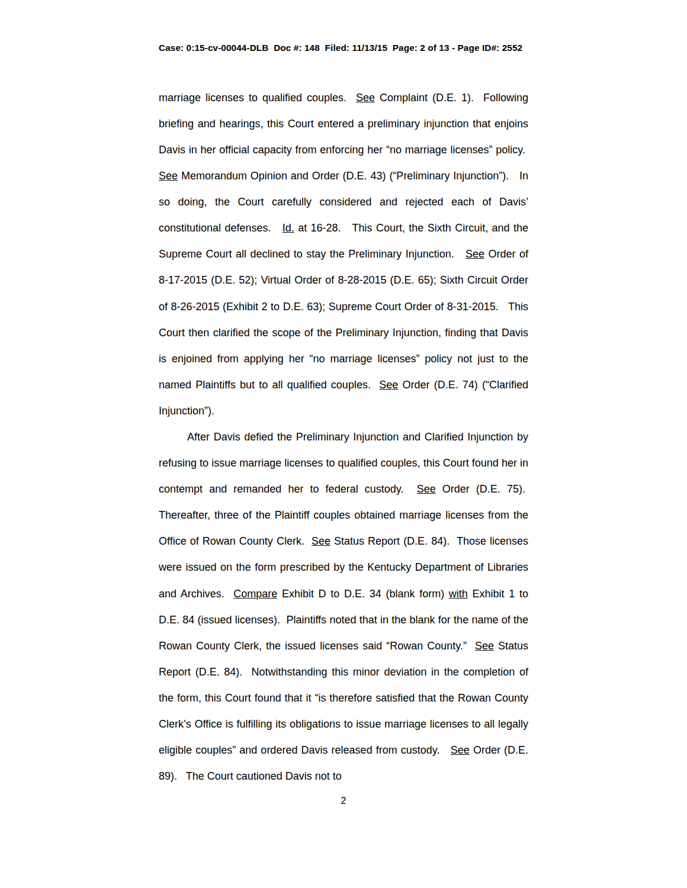Case: 0:15-cv-00044-DLB Doc #: 148 Filed: 11/13/15 Page: 2 of 13 - Page ID#: 2552
marriage licenses to qualified couples. See Complaint (D.E. 1). Following briefing and hearings, this Court entered a preliminary injunction that enjoins Davis in her official capacity from enforcing her “no marriage licenses” policy. See Memorandum Opinion and Order (D.E. 43) (“Preliminary Injunction”). In so doing, the Court carefully considered and rejected each of Davis’ constitutional defenses. Id. at 16-28. This Court, the Sixth Circuit, and the Supreme Court all declined to stay the Preliminary Injunction. See Order of 8-17-2015 (D.E. 52); Virtual Order of 8-28-2015 (D.E. 65); Sixth Circuit Order of 8-26-2015 (Exhibit 2 to D.E. 63); Supreme Court Order of 8-31-2015. This Court then clarified the scope of the Preliminary Injunction, finding that Davis is enjoined from applying her “no marriage licenses” policy not just to the named Plaintiffs but to all qualified couples. See Order (D.E. 74) (“Clarified Injunction”).
After Davis defied the Preliminary Injunction and Clarified Injunction by refusing to issue marriage licenses to qualified couples, this Court found her in contempt and remanded her to federal custody. See Order (D.E. 75). Thereafter, three of the Plaintiff couples obtained marriage licenses from the Office of Rowan County Clerk. See Status Report (D.E. 84). Those licenses were issued on the form prescribed by the Kentucky Department of Libraries and Archives. Compare Exhibit D to D.E. 34 (blank form) with Exhibit 1 to D.E. 84 (issued licenses). Plaintiffs noted that in the blank for the name of the Rowan County Clerk, the issued licenses said “Rowan County.” See Status Report (D.E. 84). Notwithstanding this minor deviation in the completion of the form, this Court found that it “is therefore satisfied that the Rowan County Clerk’s Office is fulfilling its obligations to issue marriage licenses to all legally eligible couples” and ordered Davis released from custody. See Order (D.E. 89). The Court cautioned Davis not to
2